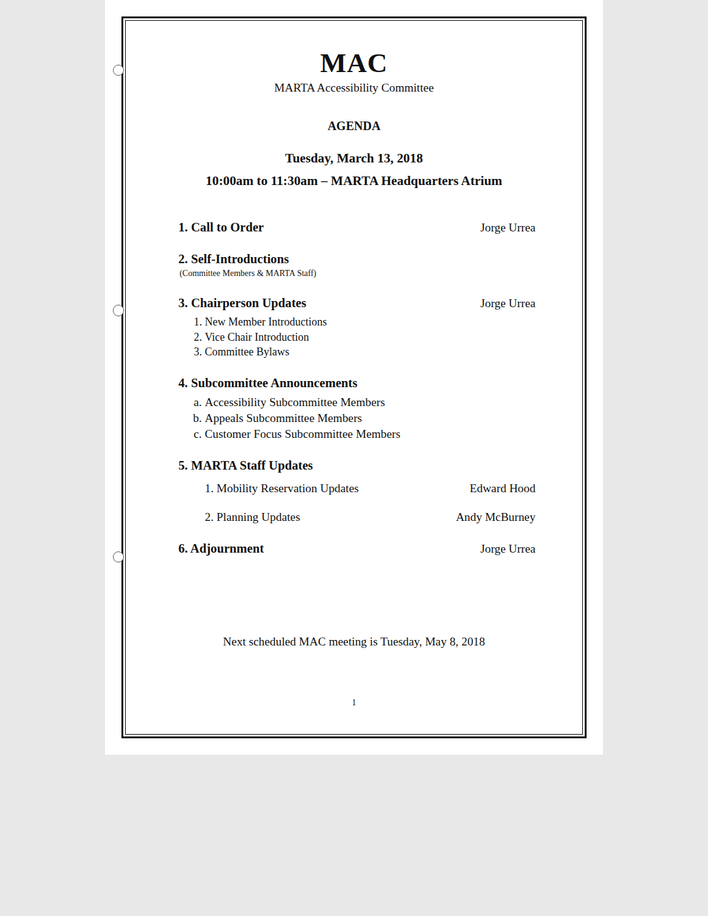MAC
MARTA Accessibility Committee
AGENDA
Tuesday, March 13, 2018
10:00am to 11:30am – MARTA Headquarters Atrium
Call to Order Jorge Urrea
Self-Introductions
(Committee Members & MARTA Staff)
Chairperson Updates Jorge Urrea
New Member Introductions
Vice Chair Introduction
Committee Bylaws
Subcommittee Announcements
Accessibility Subcommittee Members
Appeals Subcommittee Members
Customer Focus Subcommittee Members
MARTA Staff Updates
Mobility Reservation Updates Edward Hood
Planning Updates Andy McBurney
Adjournment Jorge Urrea
Next scheduled MAC meeting is Tuesday, May 8, 2018
1